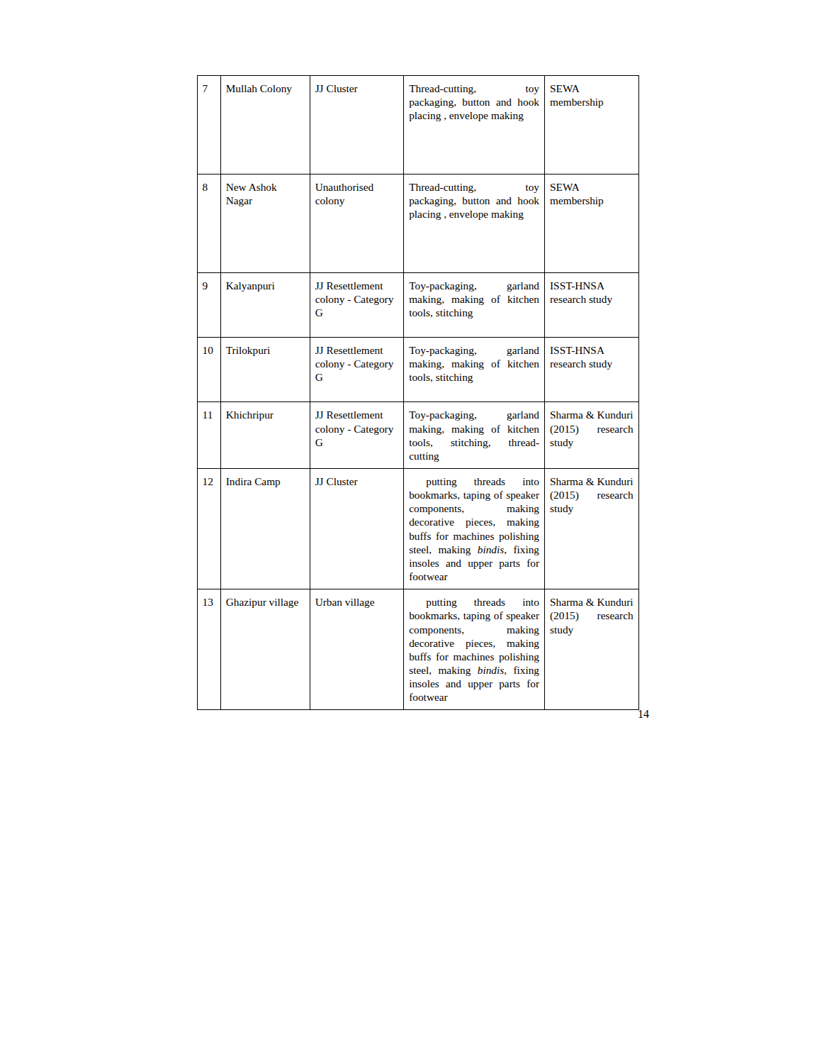| 7 | Mullah Colony | JJ Cluster | Thread-cutting, toy packaging, button and hook placing , envelope making | SEWA membership |
| 8 | New Ashok Nagar | Unauthorised colony | Thread-cutting, toy packaging, button and hook placing , envelope making | SEWA membership |
| 9 | Kalyanpuri | JJ Resettlement colony - Category G | Toy-packaging, garland making, making of kitchen tools, stitching | ISST-HNSA research study |
| 10 | Trilokpuri | JJ Resettlement colony - Category G | Toy-packaging, garland making, making of kitchen tools, stitching | ISST-HNSA research study |
| 11 | Khichripur | JJ Resettlement colony - Category G | Toy-packaging, garland making, making of kitchen tools, stitching, thread-cutting | Sharma & Kunduri (2015) research study |
| 12 | Indira Camp | JJ Cluster | putting threads into bookmarks, taping of speaker components, making decorative pieces, making buffs for machines polishing steel, making bindis , fixing insoles and upper parts for footwear | Sharma & Kunduri (2015) research study |
| 13 | Ghazipur village | Urban village | putting threads into bookmarks, taping of speaker components, making decorative pieces, making buffs for machines polishing steel, making bindis , fixing insoles and upper parts for footwear | Sharma & Kunduri (2015) research study |
14